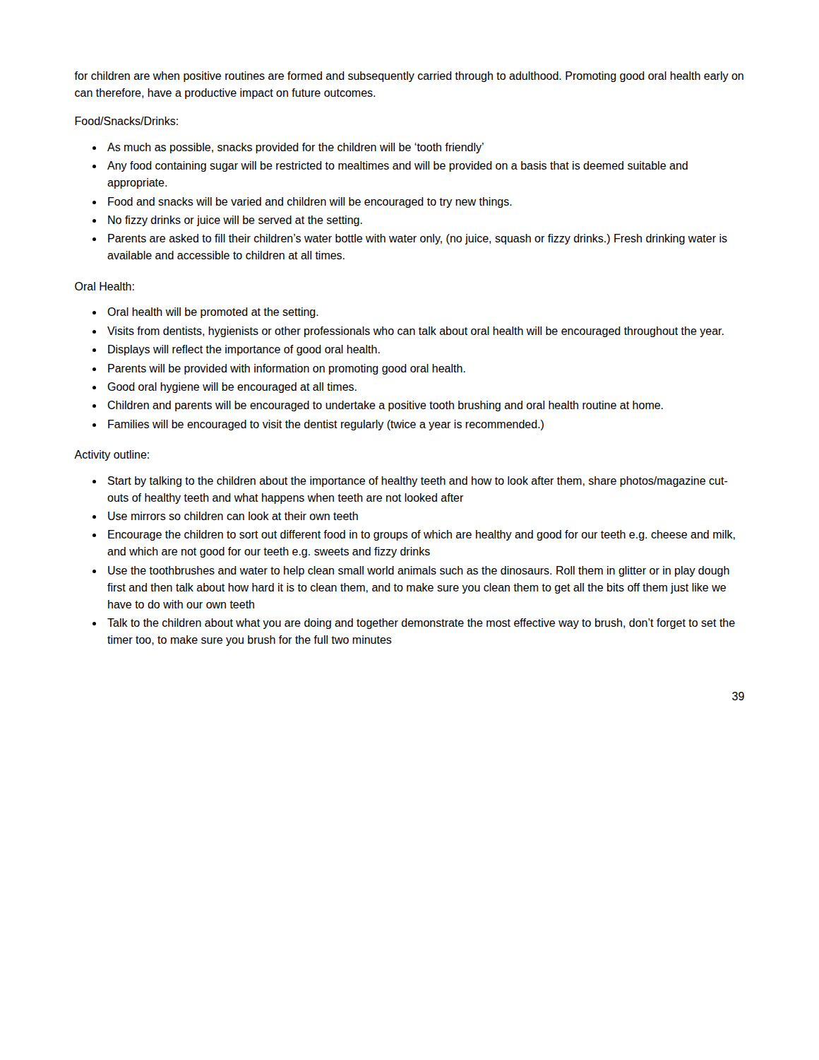for children are when positive routines are formed and subsequently carried through to adulthood. Promoting good oral health early on can therefore, have a productive impact on future outcomes.
Food/Snacks/Drinks:
As much as possible, snacks provided for the children will be ‘tooth friendly’
Any food containing sugar will be restricted to mealtimes and will be provided on a basis that is deemed suitable and appropriate.
Food and snacks will be varied and children will be encouraged to try new things.
No fizzy drinks or juice will be served at the setting.
Parents are asked to fill their children’s water bottle with water only, (no juice, squash or fizzy drinks.) Fresh drinking water is available and accessible to children at all times.
Oral Health:
Oral health will be promoted at the setting.
Visits from dentists, hygienists or other professionals who can talk about oral health will be encouraged throughout the year.
Displays will reflect the importance of good oral health.
Parents will be provided with information on promoting good oral health.
Good oral hygiene will be encouraged at all times.
Children and parents will be encouraged to undertake a positive tooth brushing and oral health routine at home.
Families will be encouraged to visit the dentist regularly (twice a year is recommended.)
Activity outline:
Start by talking to the children about the importance of healthy teeth and how to look after them, share photos/magazine cut-outs of healthy teeth and what happens when teeth are not looked after
Use mirrors so children can look at their own teeth
Encourage the children to sort out different food in to groups of which are healthy and good for our teeth e.g. cheese and milk, and which are not good for our teeth e.g. sweets and fizzy drinks
Use the toothbrushes and water to help clean small world animals such as the dinosaurs. Roll them in glitter or in play dough first and then talk about how hard it is to clean them, and to make sure you clean them to get all the bits off them just like we have to do with our own teeth
Talk to the children about what you are doing and together demonstrate the most effective way to brush, don’t forget to set the timer too, to make sure you brush for the full two minutes
39